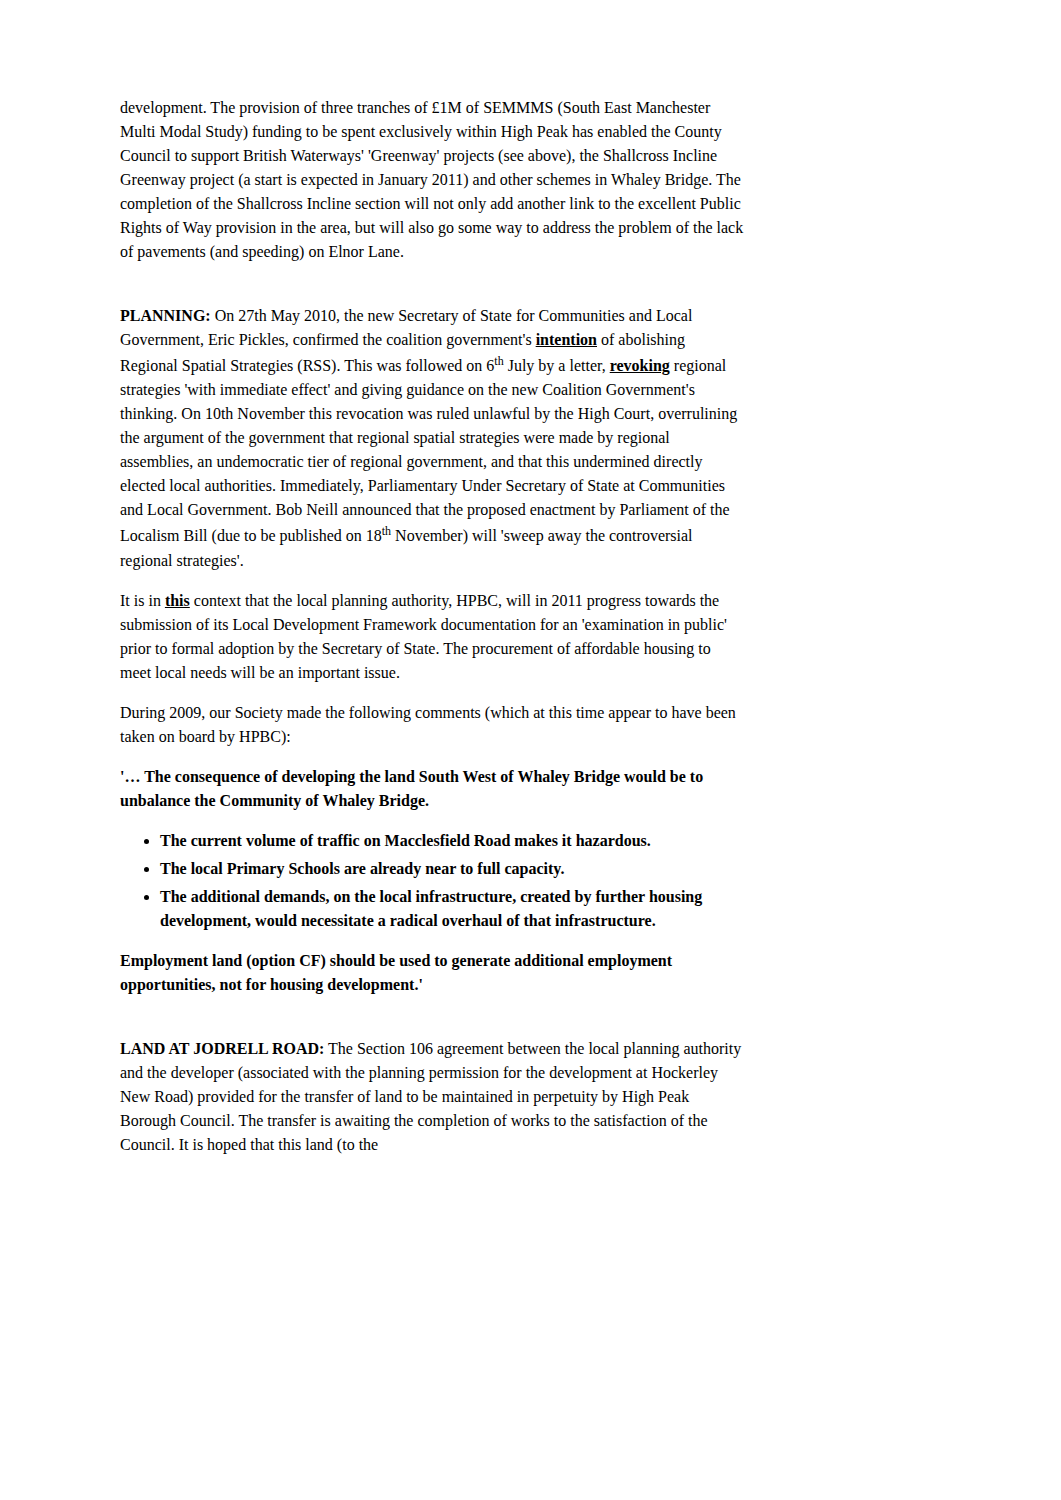development. The provision of three tranches of £1M of SEMMMS (South East Manchester Multi Modal Study) funding to be spent exclusively within High Peak has enabled the County Council to support British Waterways' 'Greenway' projects (see above), the Shallcross Incline Greenway project (a start is expected in January 2011) and other schemes in Whaley Bridge. The completion of the Shallcross Incline section will not only add another link to the excellent Public Rights of Way provision in the area, but will also go some way to address the problem of the lack of pavements (and speeding) on Elnor Lane.
PLANNING: On 27th May 2010, the new Secretary of State for Communities and Local Government, Eric Pickles, confirmed the coalition government's intention of abolishing Regional Spatial Strategies (RSS). This was followed on 6th July by a letter, revoking regional strategies 'with immediate effect' and giving guidance on the new Coalition Government's thinking. On 10th November this revocation was ruled unlawful by the High Court, overrulining the argument of the government that regional spatial strategies were made by regional assemblies, an undemocratic tier of regional government, and that this undermined directly elected local authorities. Immediately, Parliamentary Under Secretary of State at Communities and Local Government. Bob Neill announced that the proposed enactment by Parliament of the Localism Bill (due to be published on 18th November) will 'sweep away the controversial regional strategies'.
It is in this context that the local planning authority, HPBC, will in 2011 progress towards the submission of its Local Development Framework documentation for an 'examination in public' prior to formal adoption by the Secretary of State. The procurement of affordable housing to meet local needs will be an important issue.
During 2009, our Society made the following comments (which at this time appear to have been taken on board by HPBC):
'… The consequence of developing the land South West of Whaley Bridge would be to unbalance the Community of Whaley Bridge.
The current volume of traffic on Macclesfield Road makes it hazardous.
The local Primary Schools are already near to full capacity.
The additional demands, on the local infrastructure, created by further housing development, would necessitate a radical overhaul of that infrastructure.
Employment land (option CF) should be used to generate additional employment opportunities, not for housing development.'
LAND AT JODRELL ROAD: The Section 106 agreement between the local planning authority and the developer (associated with the planning permission for the development at Hockerley New Road) provided for the transfer of land to be maintained in perpetuity by High Peak Borough Council. The transfer is awaiting the completion of works to the satisfaction of the Council. It is hoped that this land (to the